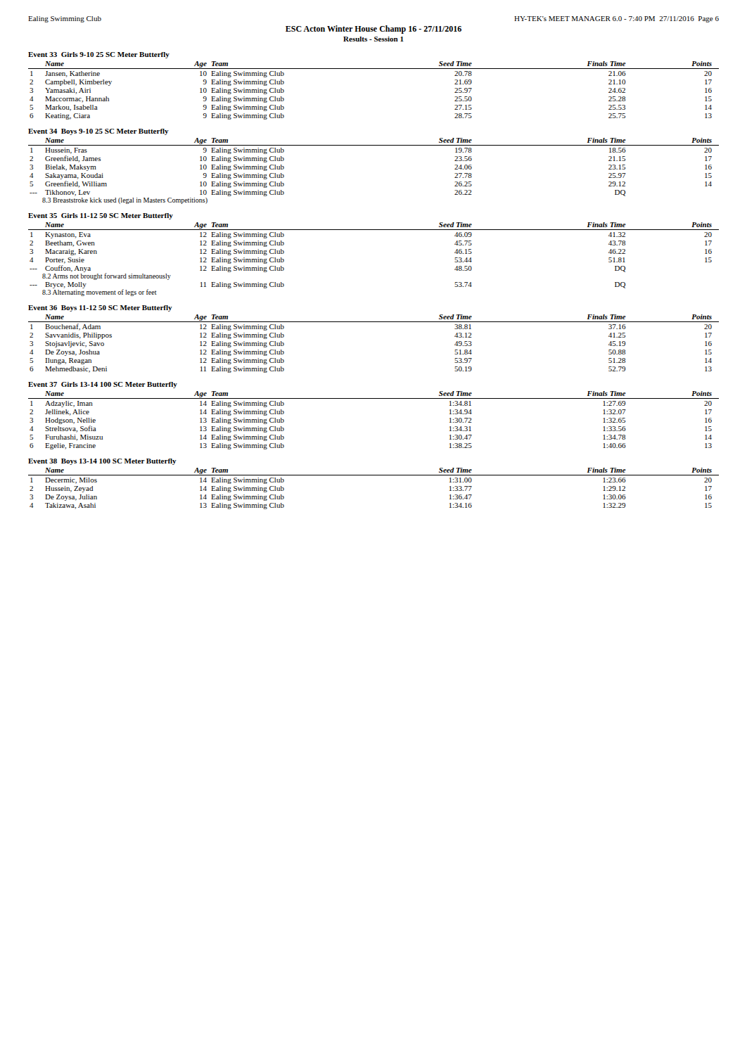Ealing Swimming Club
HY-TEK's MEET MANAGER 6.0 - 7:40 PM 27/11/2016 Page 6
ESC Acton Winter House Champ 16 - 27/11/2016
Results - Session 1
Event 33 Girls 9-10 25 SC Meter Butterfly
| | Name | Age | Team | Seed Time | Finals Time | Points |
| --- | --- | --- | --- | --- | --- | --- |
| 1 | Jansen, Katherine | 10 | Ealing Swimming Club | 20.78 | 21.06 | 20 |
| 2 | Campbell, Kimberley | 9 | Ealing Swimming Club | 21.69 | 21.10 | 17 |
| 3 | Yamasaki, Airi | 10 | Ealing Swimming Club | 25.97 | 24.62 | 16 |
| 4 | Maccormac, Hannah | 9 | Ealing Swimming Club | 25.50 | 25.28 | 15 |
| 5 | Markou, Isabella | 9 | Ealing Swimming Club | 27.15 | 25.53 | 14 |
| 6 | Keating, Ciara | 9 | Ealing Swimming Club | 28.75 | 25.75 | 13 |
Event 34 Boys 9-10 25 SC Meter Butterfly
| | Name | Age | Team | Seed Time | Finals Time | Points |
| --- | --- | --- | --- | --- | --- | --- |
| 1 | Hussein, Fras | 9 | Ealing Swimming Club | 19.78 | 18.56 | 20 |
| 2 | Greenfield, James | 10 | Ealing Swimming Club | 23.56 | 21.15 | 17 |
| 3 | Bielak, Maksym | 10 | Ealing Swimming Club | 24.06 | 23.15 | 16 |
| 4 | Sakayama, Koudai | 9 | Ealing Swimming Club | 27.78 | 25.97 | 15 |
| 5 | Greenfield, William | 10 | Ealing Swimming Club | 26.25 | 29.12 | 14 |
| --- | Tikhonov, Lev | 10 | Ealing Swimming Club | 26.22 | DQ | |
| 8.3 Breaststroke kick used (legal in Masters Competitions) |
Event 35 Girls 11-12 50 SC Meter Butterfly
| | Name | Age | Team | Seed Time | Finals Time | Points |
| --- | --- | --- | --- | --- | --- | --- |
| 1 | Kynaston, Eva | 12 | Ealing Swimming Club | 46.09 | 41.32 | 20 |
| 2 | Beetham, Gwen | 12 | Ealing Swimming Club | 45.75 | 43.78 | 17 |
| 3 | Macaraig, Karen | 12 | Ealing Swimming Club | 46.15 | 46.22 | 16 |
| 4 | Porter, Susie | 12 | Ealing Swimming Club | 53.44 | 51.81 | 15 |
| --- | Couffon, Anya | 12 | Ealing Swimming Club | 48.50 | DQ | |
| 8.2 Arms not brought forward simultaneously |
| --- | Bryce, Molly | 11 | Ealing Swimming Club | 53.74 | DQ | |
| 8.3 Alternating movement of legs or feet |
Event 36 Boys 11-12 50 SC Meter Butterfly
| | Name | Age | Team | Seed Time | Finals Time | Points |
| --- | --- | --- | --- | --- | --- | --- |
| 1 | Bouchenaf, Adam | 12 | Ealing Swimming Club | 38.81 | 37.16 | 20 |
| 2 | Savvanidis, Philippos | 12 | Ealing Swimming Club | 43.12 | 41.25 | 17 |
| 3 | Stojsavljevic, Savo | 12 | Ealing Swimming Club | 49.53 | 45.19 | 16 |
| 4 | De Zoysa, Joshua | 12 | Ealing Swimming Club | 51.84 | 50.88 | 15 |
| 5 | Ilunga, Reagan | 12 | Ealing Swimming Club | 53.97 | 51.28 | 14 |
| 6 | Mehmedbasic, Deni | 11 | Ealing Swimming Club | 50.19 | 52.79 | 13 |
Event 37 Girls 13-14 100 SC Meter Butterfly
| | Name | Age | Team | Seed Time | Finals Time | Points |
| --- | --- | --- | --- | --- | --- | --- |
| 1 | Adzaylic, Iman | 14 | Ealing Swimming Club | 1:34.81 | 1:27.69 | 20 |
| 2 | Jellinek, Alice | 14 | Ealing Swimming Club | 1:34.94 | 1:32.07 | 17 |
| 3 | Hodgson, Nellie | 13 | Ealing Swimming Club | 1:30.72 | 1:32.65 | 16 |
| 4 | Streltsova, Sofia | 13 | Ealing Swimming Club | 1:34.31 | 1:33.56 | 15 |
| 5 | Furuhashi, Misuzu | 14 | Ealing Swimming Club | 1:30.47 | 1:34.78 | 14 |
| 6 | Egelie, Francine | 13 | Ealing Swimming Club | 1:38.25 | 1:40.66 | 13 |
Event 38 Boys 13-14 100 SC Meter Butterfly
| | Name | Age | Team | Seed Time | Finals Time | Points |
| --- | --- | --- | --- | --- | --- | --- |
| 1 | Decermic, Milos | 14 | Ealing Swimming Club | 1:31.00 | 1:23.66 | 20 |
| 2 | Hussein, Zeyad | 14 | Ealing Swimming Club | 1:33.77 | 1:29.12 | 17 |
| 3 | De Zoysa, Julian | 14 | Ealing Swimming Club | 1:36.47 | 1:30.06 | 16 |
| 4 | Takizawa, Asahi | 13 | Ealing Swimming Club | 1:34.16 | 1:32.29 | 15 |